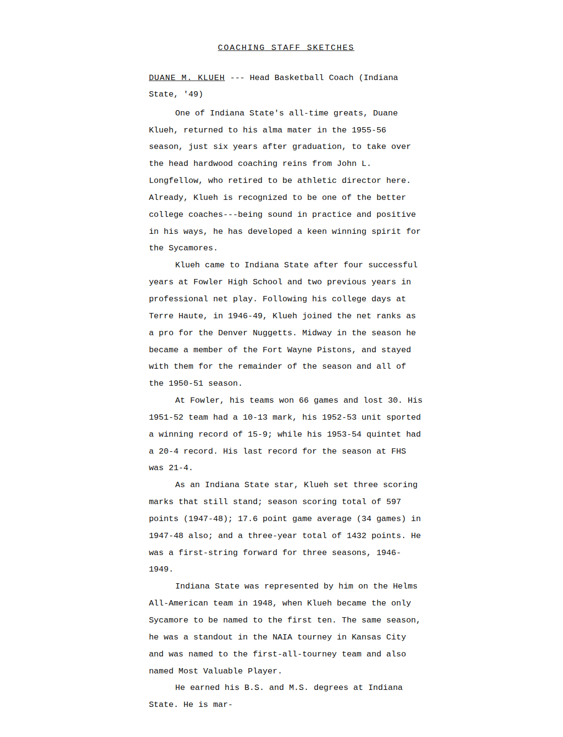COACHING STAFF SKETCHES
DUANE M. KLUEH --- Head Basketball Coach (Indiana State, '49)
One of Indiana State's all-time greats, Duane Klueh, returned to his alma mater in the 1955-56 season, just six years after graduation, to take over the head hardwood coaching reins from John L. Longfellow, who retired to be athletic director here. Already, Klueh is recognized to be one of the better college coaches---being sound in practice and positive in his ways, he has developed a keen winning spirit for the Sycamores.
Klueh came to Indiana State after four successful years at Fowler High School and two previous years in professional net play. Following his college days at Terre Haute, in 1946-49, Klueh joined the net ranks as a pro for the Denver Nuggetts. Midway in the season he became a member of the Fort Wayne Pistons, and stayed with them for the remainder of the season and all of the 1950-51 season.
At Fowler, his teams won 66 games and lost 30. His 1951-52 team had a 10-13 mark, his 1952-53 unit sported a winning record of 15-9; while his 1953-54 quintet had a 20-4 record. His last record for the season at FHS was 21-4.
As an Indiana State star, Klueh set three scoring marks that still stand; season scoring total of 597 points (1947-48); 17.6 point game average (34 games) in 1947-48 also; and a three-year total of 1432 points. He was a first-string forward for three seasons, 1946-1949.
Indiana State was represented by him on the Helms All-American team in 1948, when Klueh became the only Sycamore to be named to the first ten. The same season, he was a standout in the NAIA tourney in Kansas City and was named to the first-all-tourney team and also named Most Valuable Player.
He earned his B.S. and M.S. degrees at Indiana State. He is mar-